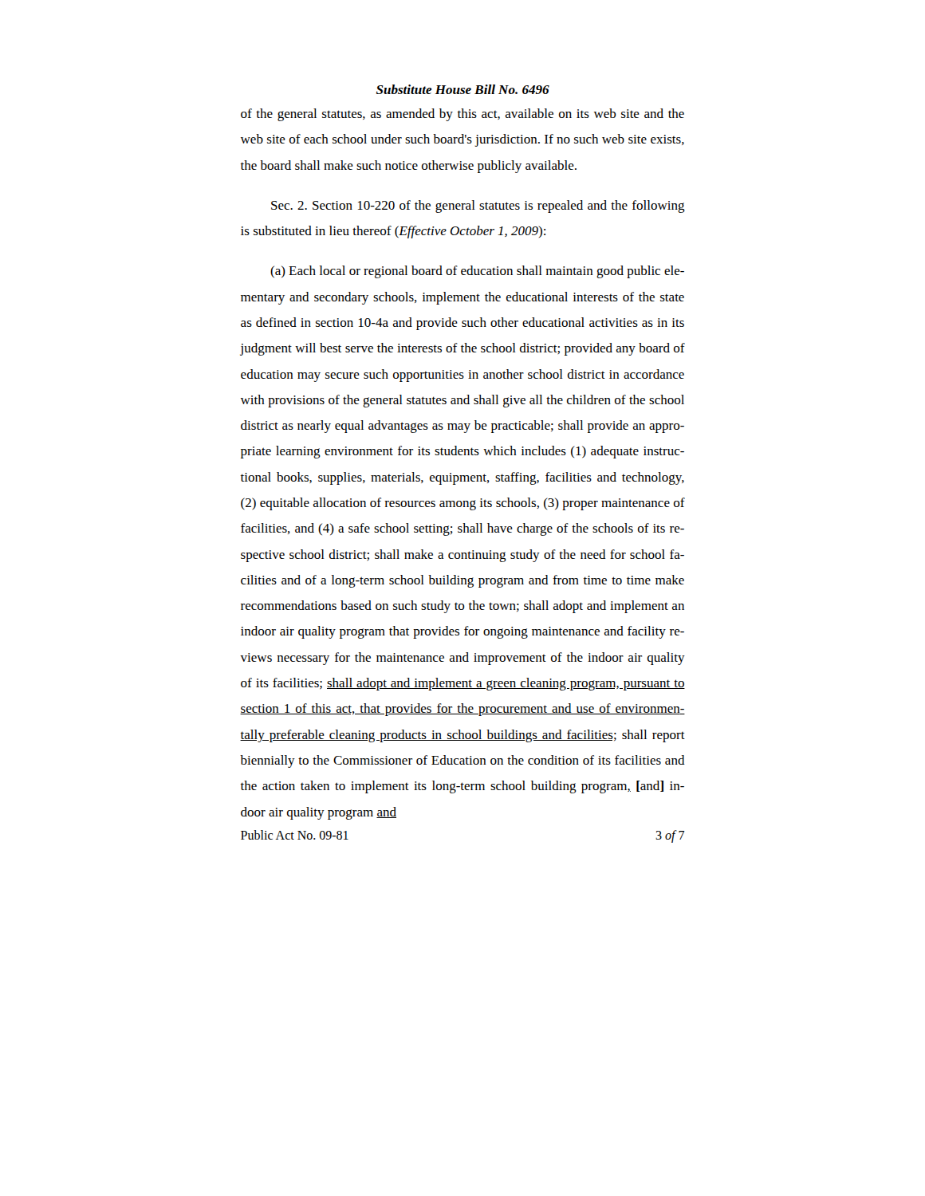Substitute House Bill No. 6496
of the general statutes, as amended by this act, available on its web site and the web site of each school under such board's jurisdiction. If no such web site exists, the board shall make such notice otherwise publicly available.
Sec. 2. Section 10-220 of the general statutes is repealed and the following is substituted in lieu thereof (Effective October 1, 2009):
(a) Each local or regional board of education shall maintain good public elementary and secondary schools, implement the educational interests of the state as defined in section 10-4a and provide such other educational activities as in its judgment will best serve the interests of the school district; provided any board of education may secure such opportunities in another school district in accordance with provisions of the general statutes and shall give all the children of the school district as nearly equal advantages as may be practicable; shall provide an appropriate learning environment for its students which includes (1) adequate instructional books, supplies, materials, equipment, staffing, facilities and technology, (2) equitable allocation of resources among its schools, (3) proper maintenance of facilities, and (4) a safe school setting; shall have charge of the schools of its respective school district; shall make a continuing study of the need for school facilities and of a long-term school building program and from time to time make recommendations based on such study to the town; shall adopt and implement an indoor air quality program that provides for ongoing maintenance and facility reviews necessary for the maintenance and improvement of the indoor air quality of its facilities; shall adopt and implement a green cleaning program, pursuant to section 1 of this act, that provides for the procurement and use of environmentally preferable cleaning products in school buildings and facilities; shall report biennially to the Commissioner of Education on the condition of its facilities and the action taken to implement its long-term school building program, [and] indoor air quality program and
Public Act No. 09-81 3 of 7